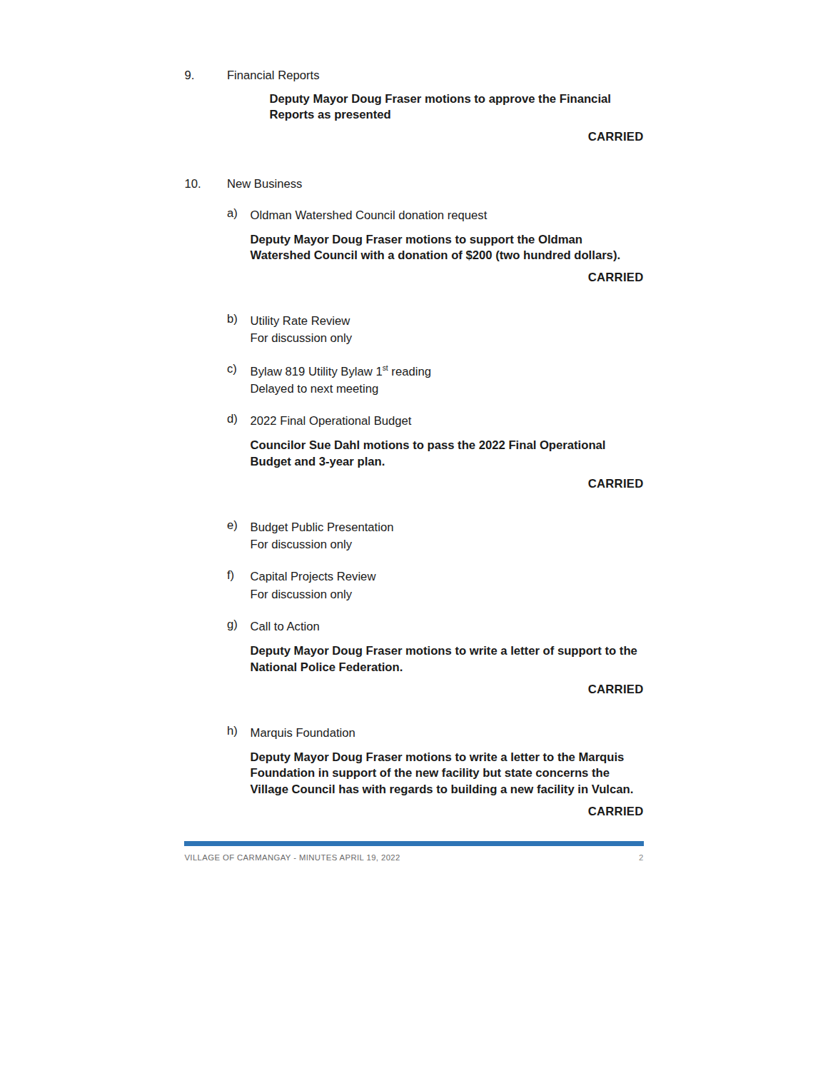9.
Financial Reports
Deputy Mayor Doug Fraser motions to approve the Financial Reports as presented
CARRIED
10.
New Business
a)
Oldman Watershed Council donation request
Deputy Mayor Doug Fraser motions to support the Oldman Watershed Council with a donation of $200 (two hundred dollars).
CARRIED
b)
Utility Rate Review
For discussion only
c)
Bylaw 819 Utility Bylaw 1st reading
Delayed to next meeting
d)
2022 Final Operational Budget
Councilor Sue Dahl motions to pass the 2022 Final Operational Budget and 3-year plan.
CARRIED
e)
Budget Public Presentation
For discussion only
f)
Capital Projects Review
For discussion only
g)
Call to Action
Deputy Mayor Doug Fraser motions to write a letter of support to the National Police Federation.
CARRIED
h)
Marquis Foundation
Deputy Mayor Doug Fraser motions to write a letter to the Marquis Foundation in support of the new facility but state concerns the Village Council has with regards to building a new facility in Vulcan.
CARRIED
VILLAGE OF CARMANGAY - MINUTES APRIL 19, 2022 2